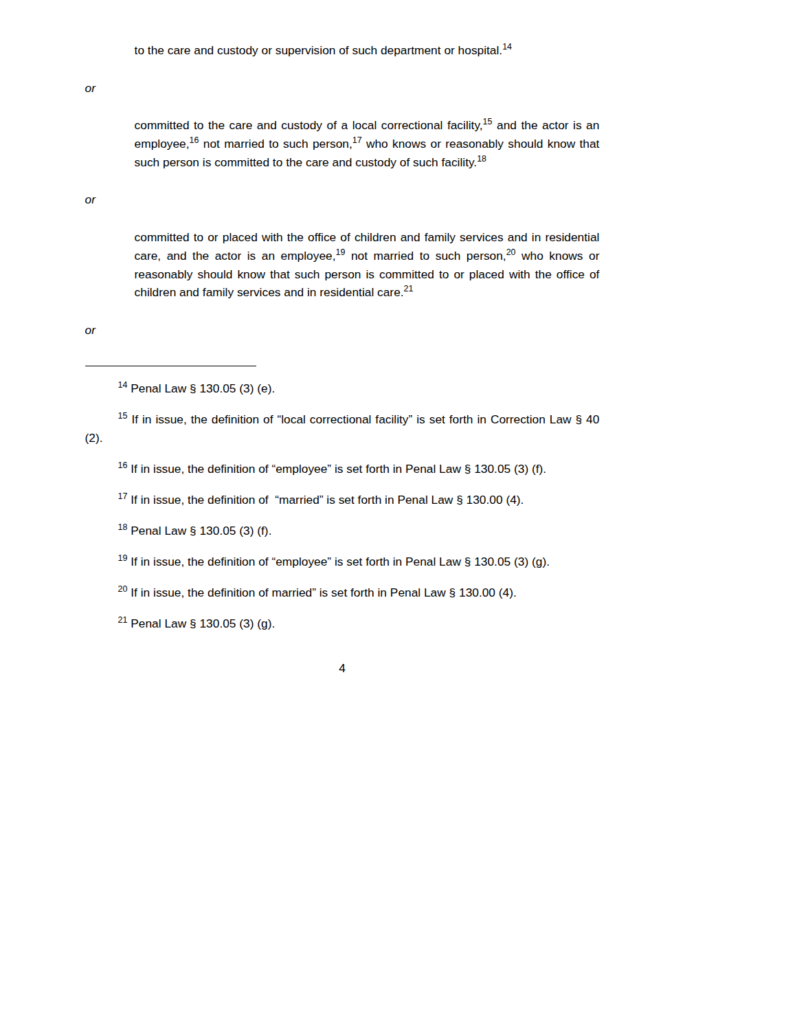to the care and custody or supervision of such department or hospital.14
or
committed to the care and custody of a local correctional facility,15 and the actor is an employee,16 not married to such person,17 who knows or reasonably should know that such person is committed to the care and custody of such facility.18
or
committed to or placed with the office of children and family services and in residential care, and the actor is an employee,19 not married to such person,20 who knows or reasonably should know that such person is committed to or placed with the office of children and family services and in residential care.21
or
14 Penal Law § 130.05 (3) (e).
15 If in issue, the definition of “local correctional facility” is set forth in Correction Law § 40 (2).
16 If in issue, the definition of “employee” is set forth in Penal Law § 130.05 (3) (f).
17 If in issue, the definition of “married” is set forth in Penal Law § 130.00 (4).
18 Penal Law § 130.05 (3) (f).
19 If in issue, the definition of “employee” is set forth in Penal Law § 130.05 (3) (g).
20 If in issue, the definition of married” is set forth in Penal Law § 130.00 (4).
21 Penal Law § 130.05 (3) (g).
4